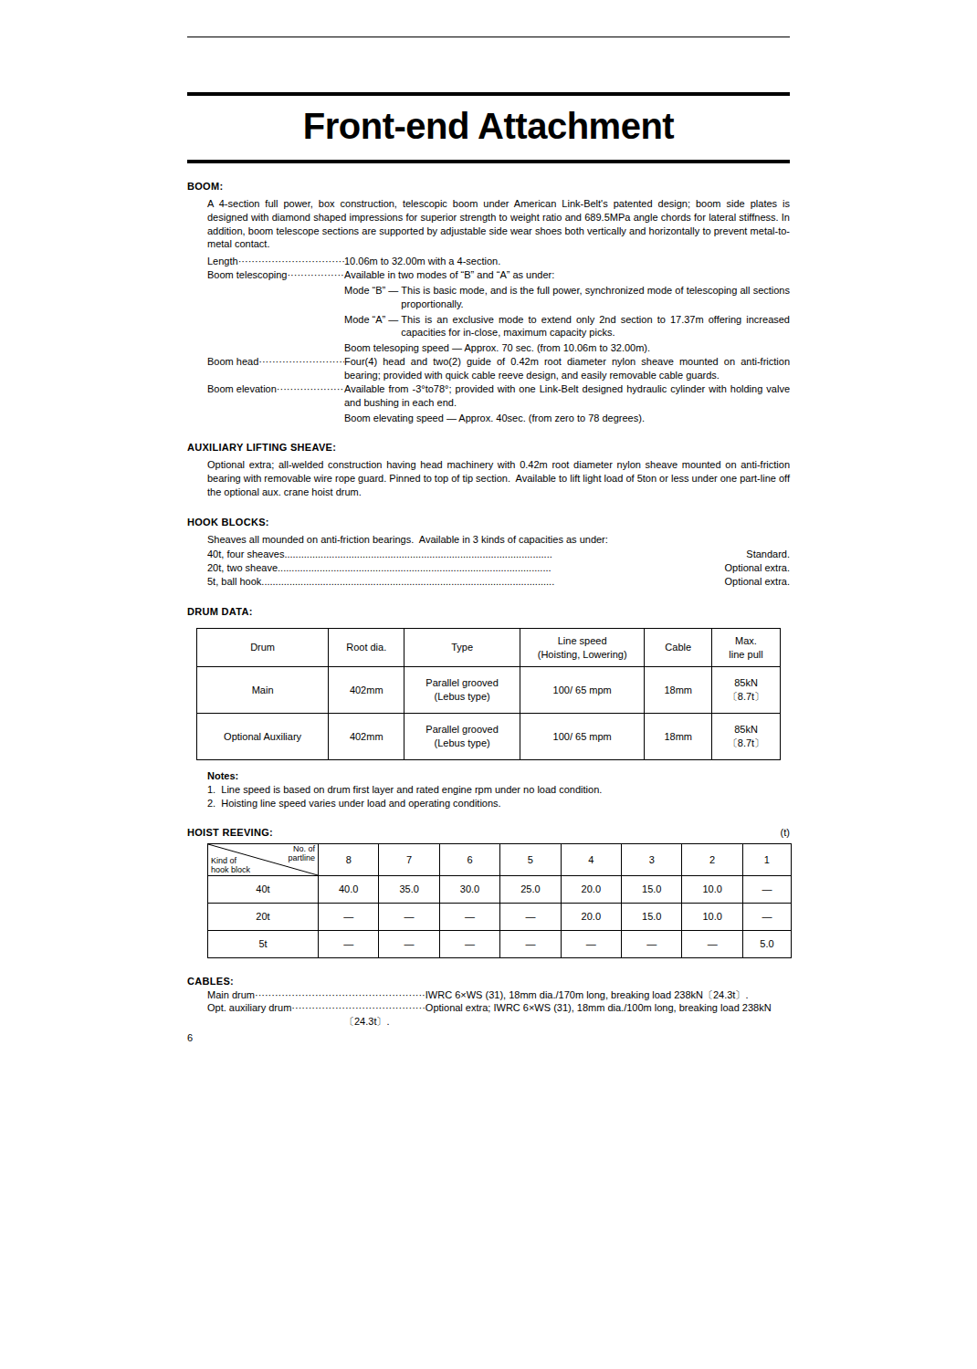Front-end Attachment
BOOM:
A 4-section full power, box construction, telescopic boom under American Link-Belt's patented design; boom side plates is designed with diamond shaped impressions for superior strength to weight ratio and 689.5MPa angle chords for lateral stiffness. In addition, boom telescope sections are supported by adjustable side wear shoes both vertically and horizontally to prevent metal-to-metal contact.
Length·······················································
10.06m to 32.00m with a 4-section.
Boom telescoping··········································
Available in two modes of “B” and “A” as under:
Mode “B” —
This is basic mode, and is the full power, synchronized mode of telescoping all sections proportionally.
Mode “A” —
This is an exclusive mode to extend only 2nd section to 17.37m offering increased capacities for in-close, maximum capacity picks.
Boom telesoping speed — Approx. 70 sec. (from 10.06m to 32.00m).
Boom head··················································
Four(4) head and two(2) guide of 0.42m root diameter nylon sheave mounted on anti-friction bearing; provided with quick cable reeve design, and easily removable cable guards.
Boom elevation·······································
Available from -3°to78°; provided with one Link-Belt designed hydraulic cylinder with holding valve and bushing in each end.
Boom elevating speed — Approx. 40sec. (from zero to 78 degrees).
AUXILIARY LIFTING SHEAVE:
Optional extra; all-welded construction having head machinery with 0.42m root diameter nylon sheave mounted on anti-friction bearing with removable wire rope guard. Pinned to top of tip section. Available to lift light load of 5ton or less under one part-line off the optional aux. crane hoist drum.
HOOK BLOCKS:
Sheaves all mounded on anti-friction bearings. Available in 3 kinds of capacities as under:
40t, four sheaves ................................................................................................ Standard.
20t, two sheave .................................................................................................. Optional extra.
5t, ball hook ......................................................................................................... Optional extra.
DRUM DATA:
| Drum | Root dia. | Type | Line speed (Hoisting, Lowering) | Cable | Max. line pull |
| --- | --- | --- | --- | --- | --- |
| Main | 402mm | Parallel grooved (Lebus type) | 100/ 65 mpm | 18mm | 85kN 〔8.7t〕 |
| Optional Auxiliary | 402mm | Parallel grooved (Lebus type) | 100/ 65 mpm | 18mm | 85kN 〔8.7t〕 |
Notes:
1. Line speed is based on drum first layer and rated engine rpm under no load condition.
2. Hoisting line speed varies under load and operating conditions.
HOIST REEVING:
(t)
| No. of partline Kind of hook block | 8 | 7 | 6 | 5 | 4 | 3 | 2 | 1 |
| 40t | 40.0 | 35.0 | 30.0 | 25.0 | 20.0 | 15.0 | 10.0 | — |
| 20t | — | — | — | — | 20.0 | 15.0 | 10.0 | — |
| 5t | — | — | — | — | — | — | — | 5.0 |
CABLES:
Main drum ··················································· IWRC 6×WS (31), 18mm dia./170m long, breaking load 238kN〔24.3t〕.
Opt. auxiliary drum ········································ Optional extra; IWRC 6×WS (31), 18mm dia./100m long, breaking load 238kN
〔24.3t〕.
6